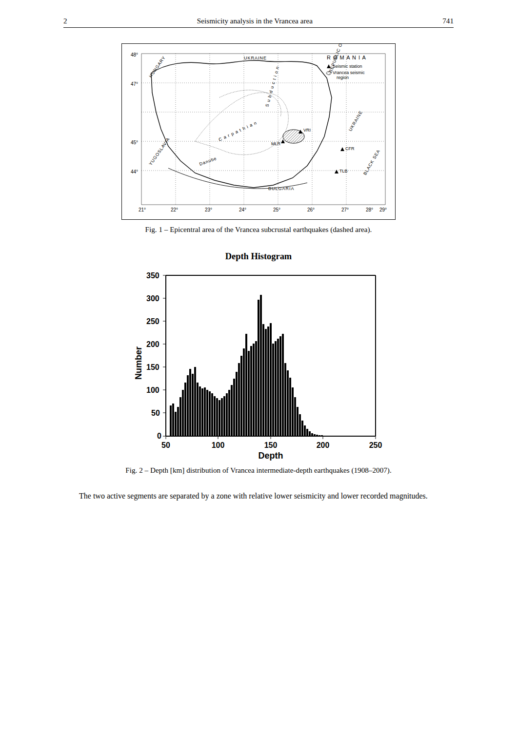2 Seismicity analysis in the Vrancea area 741
48° 47° 45° 44° 21° 22° 23° 24° 25° 26° 27° 28° 29° VRI MLR CFR TLB UKRAINE HUNGARY YUGOSLAVIA BULGARIA REPUBLIC OF MOLDOVA UKRAINE BLACK SEA Danube C a r p a t h i a n S u b d u c t i o n R O M A N I A Seismic station Vrancea seismic region
Fig. 1 – Epicentral area of the Vrancea subcrustal earthquakes (dashed area).
Depth Histogram
350 300 250 200 150 100 50 0 50 100 150 200 250 Number Depth
Fig. 2 – Depth [km] distribution of Vrancea intermediate-depth earthquakes (1908–2007).
The two active segments are separated by a zone with relative lower seismicity and lower recorded magnitudes.